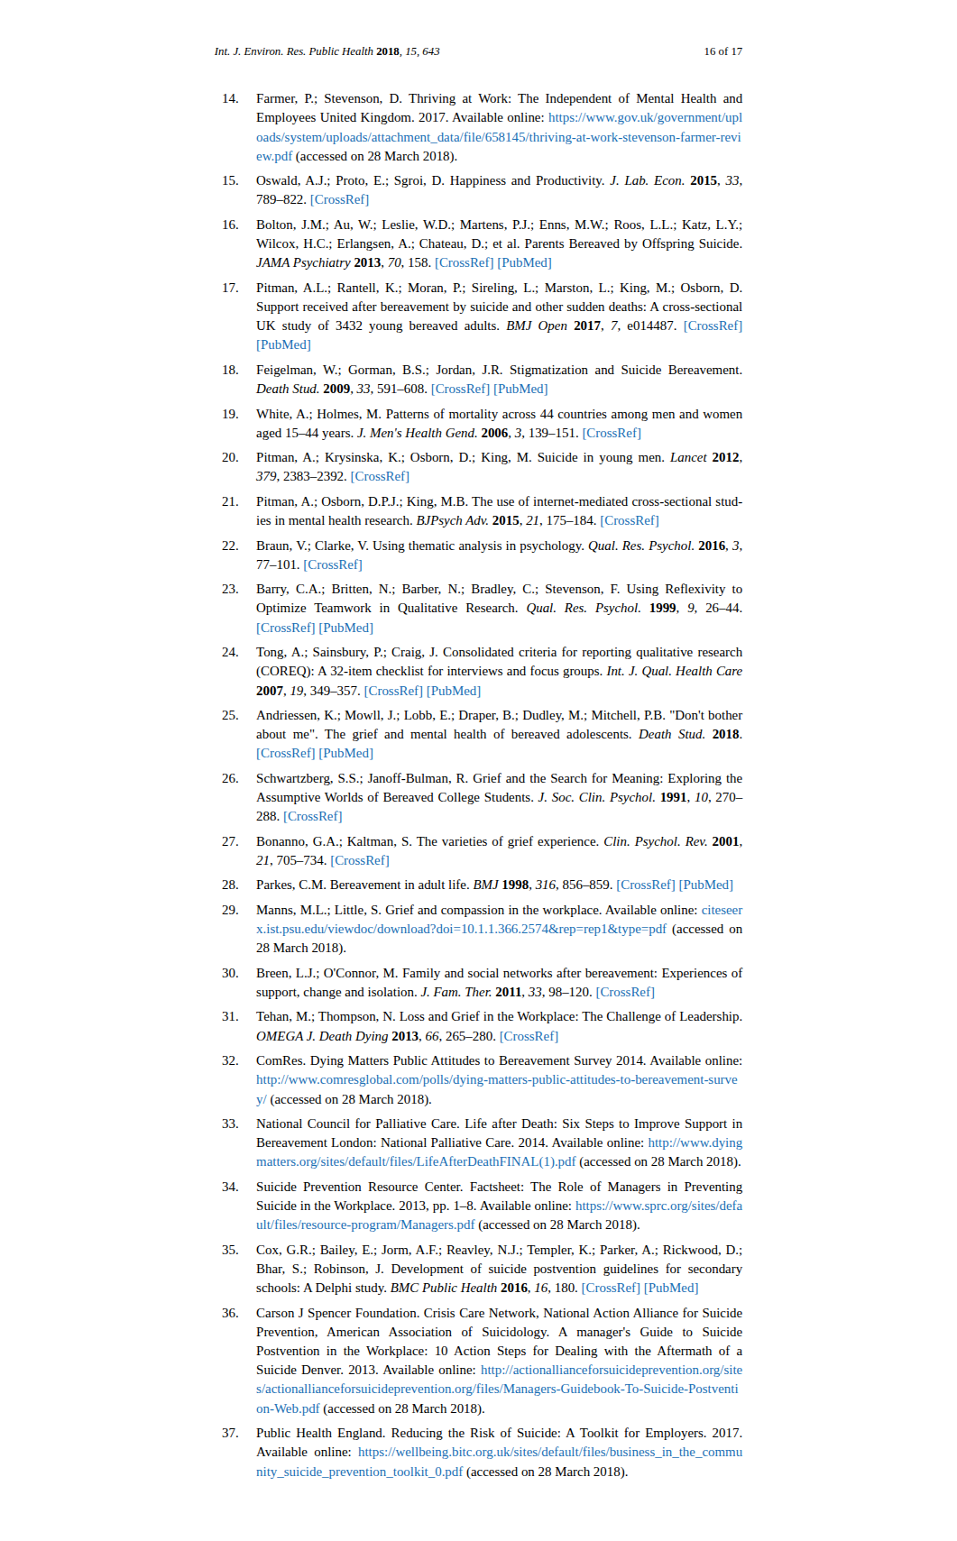Int. J. Environ. Res. Public Health 2018, 15, 643
16 of 17
Farmer, P.; Stevenson, D. Thriving at Work: The Independent of Mental Health and Employees United Kingdom. 2017. Available online: https://www.gov.uk/government/uploads/system/uploads/attachment_data/file/658145/thriving-at-work-stevenson-farmer-review.pdf (accessed on 28 March 2018).
Oswald, A.J.; Proto, E.; Sgroi, D. Happiness and Productivity. J. Lab. Econ. 2015, 33, 789–822. CrossRef
Bolton, J.M.; Au, W.; Leslie, W.D.; Martens, P.J.; Enns, M.W.; Roos, L.L.; Katz, L.Y.; Wilcox, H.C.; Erlangsen, A.; Chateau, D.; et al. Parents Bereaved by Offspring Suicide. JAMA Psychiatry 2013, 70, 158. CrossRef PubMed
Pitman, A.L.; Rantell, K.; Moran, P.; Sireling, L.; Marston, L.; King, M.; Osborn, D. Support received after bereavement by suicide and other sudden deaths: A cross-sectional UK study of 3432 young bereaved adults. BMJ Open 2017, 7, e014487. CrossRef PubMed
Feigelman, W.; Gorman, B.S.; Jordan, J.R. Stigmatization and Suicide Bereavement. Death Stud. 2009, 33, 591–608. CrossRef PubMed
White, A.; Holmes, M. Patterns of mortality across 44 countries among men and women aged 15–44 years. J. Men's Health Gend. 2006, 3, 139–151. CrossRef
Pitman, A.; Krysinska, K.; Osborn, D.; King, M. Suicide in young men. Lancet 2012, 379, 2383–2392. CrossRef
Pitman, A.; Osborn, D.P.J.; King, M.B. The use of internet-mediated cross-sectional studies in mental health research. BJPsych Adv. 2015, 21, 175–184. CrossRef
Braun, V.; Clarke, V. Using thematic analysis in psychology. Qual. Res. Psychol. 2016, 3, 77–101. CrossRef
Barry, C.A.; Britten, N.; Barber, N.; Bradley, C.; Stevenson, F. Using Reflexivity to Optimize Teamwork in Qualitative Research. Qual. Res. Psychol. 1999, 9, 26–44. CrossRef PubMed
Tong, A.; Sainsbury, P.; Craig, J. Consolidated criteria for reporting qualitative research (COREQ): A 32-item checklist for interviews and focus groups. Int. J. Qual. Health Care 2007, 19, 349–357. CrossRef PubMed
Andriessen, K.; Mowll, J.; Lobb, E.; Draper, B.; Dudley, M.; Mitchell, P.B. "Don't bother about me". The grief and mental health of bereaved adolescents. Death Stud. 2018. CrossRef PubMed
Schwartzberg, S.S.; Janoff-Bulman, R. Grief and the Search for Meaning: Exploring the Assumptive Worlds of Bereaved College Students. J. Soc. Clin. Psychol. 1991, 10, 270–288. CrossRef
Bonanno, G.A.; Kaltman, S. The varieties of grief experience. Clin. Psychol. Rev. 2001, 21, 705–734. CrossRef
Parkes, C.M. Bereavement in adult life. BMJ 1998, 316, 856–859. CrossRef PubMed
Manns, M.L.; Little, S. Grief and compassion in the workplace. Available online: citeseerx.ist.psu.edu/viewdoc/download?doi=10.1.1.366.2574&rep=rep1&type=pdf (accessed on 28 March 2018).
Breen, L.J.; O'Connor, M. Family and social networks after bereavement: Experiences of support, change and isolation. J. Fam. Ther. 2011, 33, 98–120. CrossRef
Tehan, M.; Thompson, N. Loss and Grief in the Workplace: The Challenge of Leadership. OMEGA J. Death Dying 2013, 66, 265–280. CrossRef
ComRes. Dying Matters Public Attitudes to Bereavement Survey 2014. Available online: http://www.comresglobal.com/polls/dying-matters-public-attitudes-to-bereavement-survey/ (accessed on 28 March 2018).
National Council for Palliative Care. Life after Death: Six Steps to Improve Support in Bereavement London: National Palliative Care. 2014. Available online: http://www.dyingmatters.org/sites/default/files/LifeAfterDeathFINAL(1).pdf (accessed on 28 March 2018).
Suicide Prevention Resource Center. Factsheet: The Role of Managers in Preventing Suicide in the Workplace. 2013, pp. 1–8. Available online: https://www.sprc.org/sites/default/files/resource-program/Managers.pdf (accessed on 28 March 2018).
Cox, G.R.; Bailey, E.; Jorm, A.F.; Reavley, N.J.; Templer, K.; Parker, A.; Rickwood, D.; Bhar, S.; Robinson, J. Development of suicide postvention guidelines for secondary schools: A Delphi study. BMC Public Health 2016, 16, 180. CrossRef PubMed
Carson J Spencer Foundation. Crisis Care Network, National Action Alliance for Suicide Prevention, American Association of Suicidology. A manager's Guide to Suicide Postvention in the Workplace: 10 Action Steps for Dealing with the Aftermath of a Suicide Denver. 2013. Available online: http://actionallianceforsuicideprevention.org/sites/actionallianceforsuicideprevention.org/files/Managers-Guidebook-To-Suicide-Postvention-Web.pdf (accessed on 28 March 2018).
Public Health England. Reducing the Risk of Suicide: A Toolkit for Employers. 2017. Available online: https://wellbeing.bitc.org.uk/sites/default/files/business_in_the_community_suicide_prevention_toolkit_0.pdf (accessed on 28 March 2018).